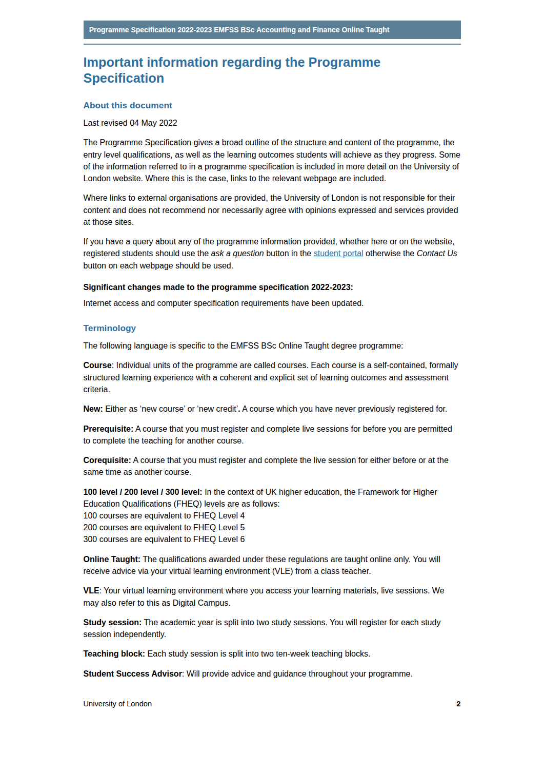Programme Specification 2022-2023 EMFSS BSc Accounting and Finance Online Taught
Important information regarding the Programme Specification
About this document
Last revised 04 May 2022
The Programme Specification gives a broad outline of the structure and content of the programme, the entry level qualifications, as well as the learning outcomes students will achieve as they progress. Some of the information referred to in a programme specification is included in more detail on the University of London website. Where this is the case, links to the relevant webpage are included.
Where links to external organisations are provided, the University of London is not responsible for their content and does not recommend nor necessarily agree with opinions expressed and services provided at those sites.
If you have a query about any of the programme information provided, whether here or on the website, registered students should use the ask a question button in the student portal otherwise the Contact Us button on each webpage should be used.
Significant changes made to the programme specification 2022-2023:
Internet access and computer specification requirements have been updated.
Terminology
The following language is specific to the EMFSS BSc Online Taught degree programme:
Course: Individual units of the programme are called courses. Each course is a self-contained, formally structured learning experience with a coherent and explicit set of learning outcomes and assessment criteria.
New: Either as ‘new course’ or ‘new credit’. A course which you have never previously registered for.
Prerequisite: A course that you must register and complete live sessions for before you are permitted to complete the teaching for another course.
Corequisite: A course that you must register and complete the live session for either before or at the same time as another course.
100 level / 200 level / 300 level: In the context of UK higher education, the Framework for Higher Education Qualifications (FHEQ) levels are as follows:
100 courses are equivalent to FHEQ Level 4
200 courses are equivalent to FHEQ Level 5
300 courses are equivalent to FHEQ Level 6
Online Taught: The qualifications awarded under these regulations are taught online only. You will receive advice via your virtual learning environment (VLE) from a class teacher.
VLE: Your virtual learning environment where you access your learning materials, live sessions. We may also refer to this as Digital Campus.
Study session: The academic year is split into two study sessions. You will register for each study session independently.
Teaching block: Each study session is split into two ten-week teaching blocks.
Student Success Advisor: Will provide advice and guidance throughout your programme.
University of London 2